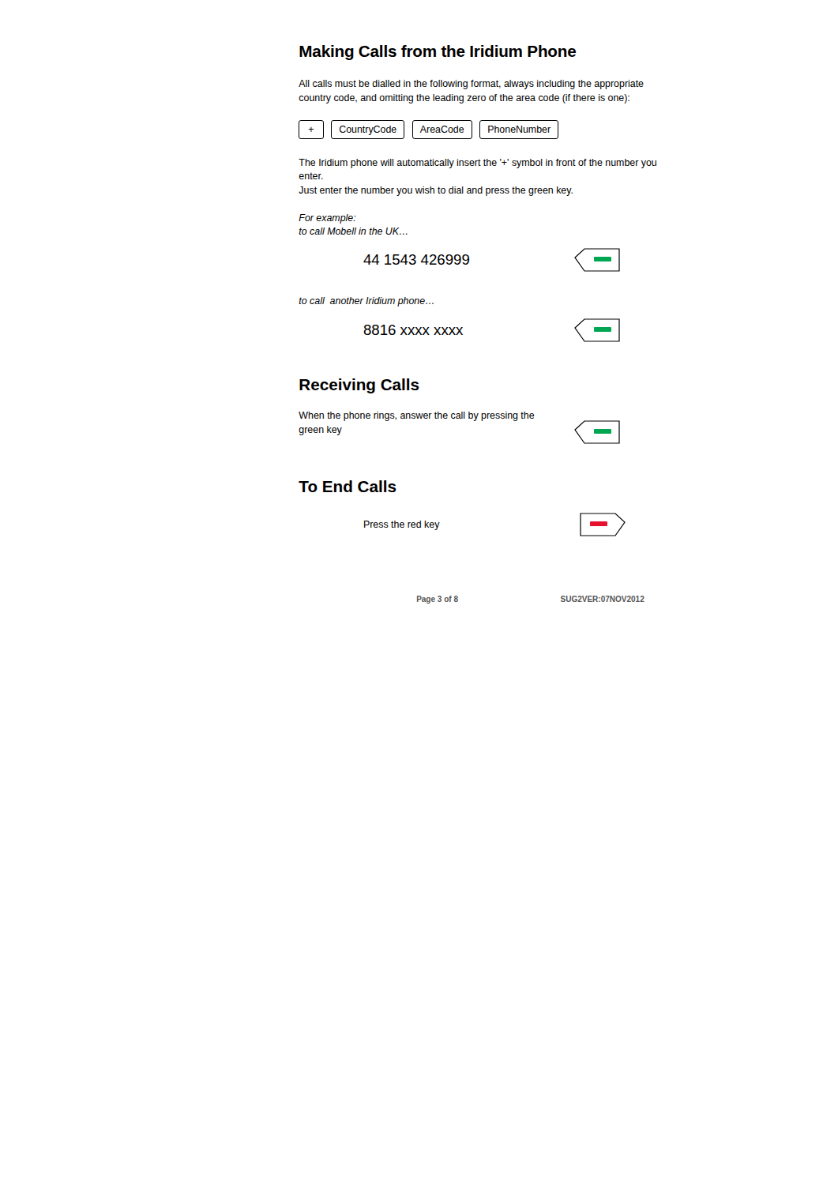Making Calls from the Iridium Phone
All calls must be dialled in the following format, always including the appropriate country code, and omitting the leading zero of the area code (if there is one):
+ CountryCode AreaCode PhoneNumber
The Iridium phone will automatically insert the '+' symbol in front of the number you enter.
Just enter the number you wish to dial and press the green key.
For example:
to call Mobell in the UK…
44 1543 426999
to call another Iridium phone…
8816 xxxx xxxx
Receiving Calls
When the phone rings, answer the call by pressing the green key
To End Calls
Press the red key
Page 3 of 8 SUG2VER:07NOV2012